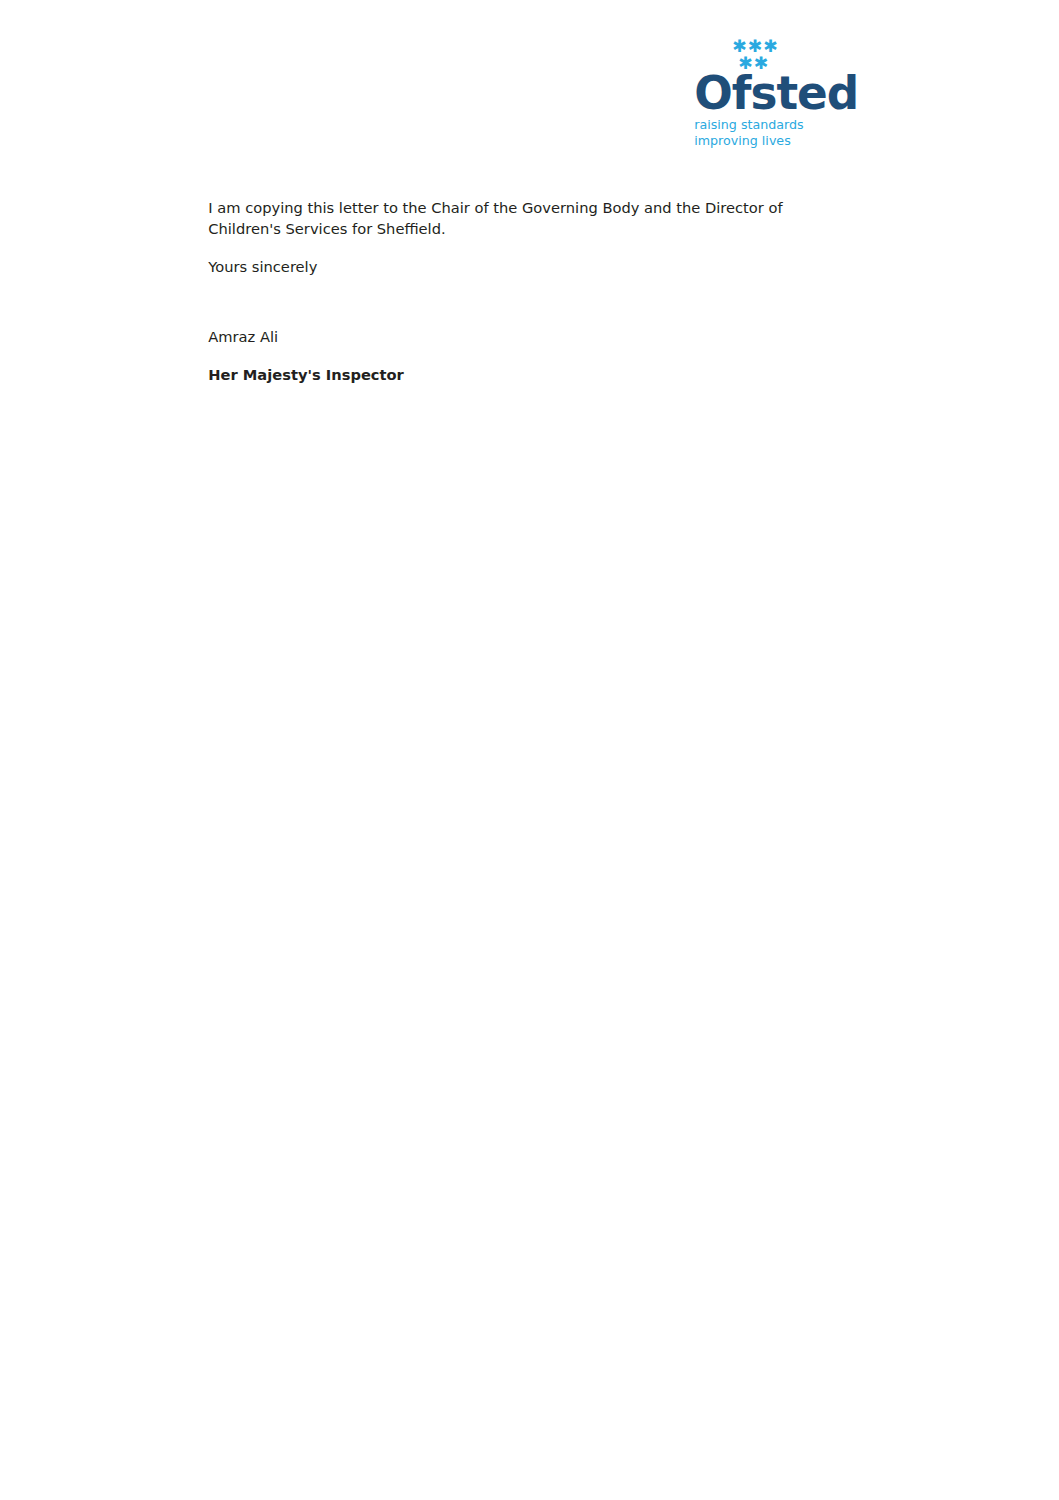✱✱✱
✱✱
Ofsted
raising standards
improving lives
I am copying this letter to the Chair of the Governing Body and the Director of Children's Services for Sheffield.
Yours sincerely
Amraz Ali
Her Majesty's Inspector